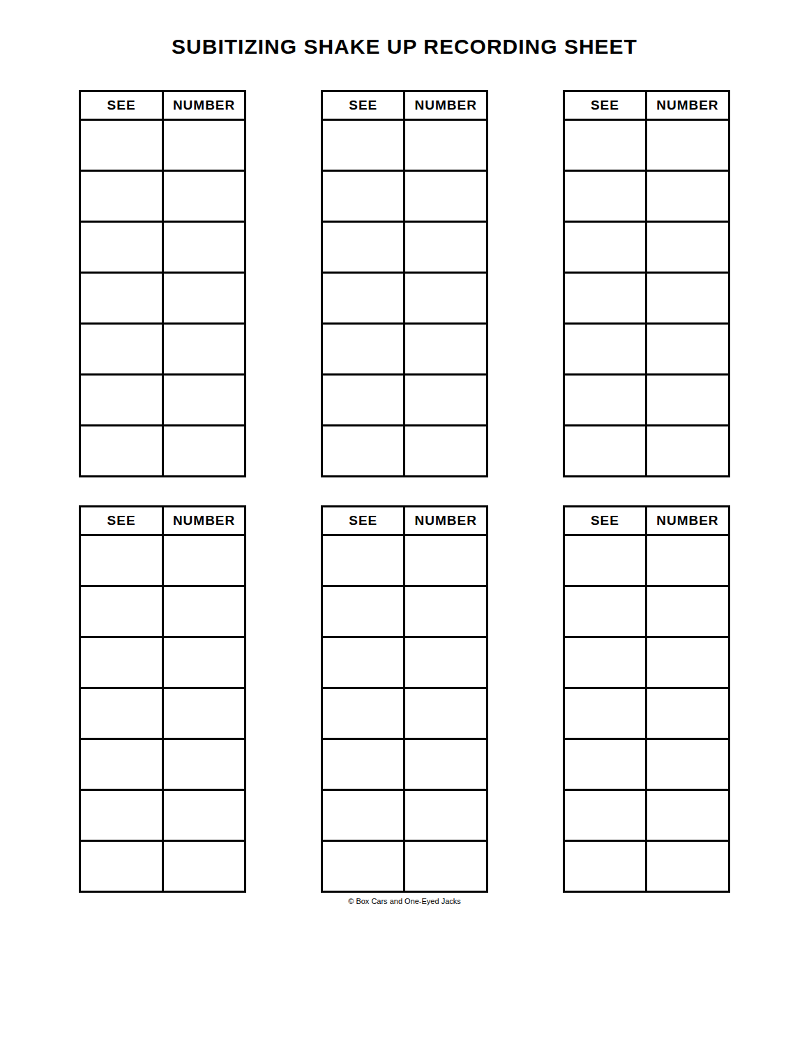Subitizing Shake Up Recording Sheet
| See | Number |
| --- | --- |
| See | Number |
| --- | --- |
| See | Number |
| --- | --- |
| See | Number |
| --- | --- |
| See | Number |
| --- | --- |
| See | Number |
| --- | --- |
© Box Cars and One-Eyed Jacks